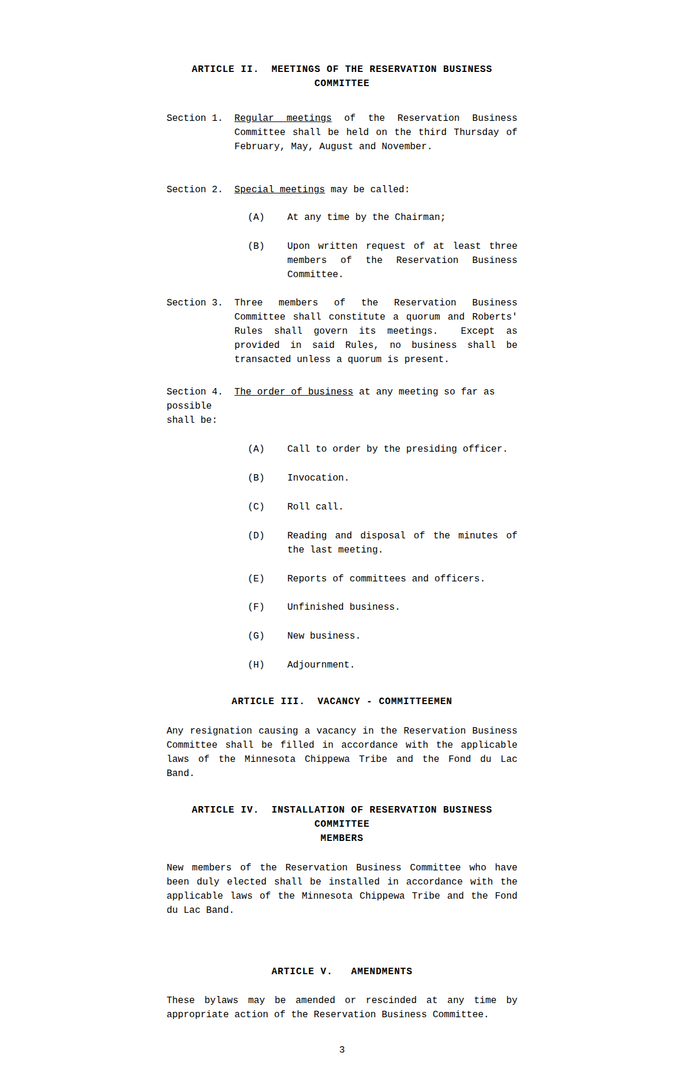ARTICLE II. MEETINGS OF THE RESERVATION BUSINESS COMMITTEE
Section 1.
Regular meetings of the Reservation Business Committee shall be held on the third Thursday of February, May, August and November.
Section 2. Special meetings may be called:
(A) At any time by the Chairman;
(B) Upon written request of at least three members of the Reservation Business Committee.
Section 3.
Three members of the Reservation Business Committee shall constitute a quorum and Roberts' Rules shall govern its meetings. Except as provided in said Rules, no business shall be transacted unless a quorum is present.
Section 4. The order of business at any meeting so far as possible
shall be:
(A) Call to order by the presiding officer.
(B) Invocation.
(C) Roll call.
(D) Reading and disposal of the minutes of the last meeting.
(E) Reports of committees and officers.
(F) Unfinished business.
(G) New business.
(H) Adjournment.
ARTICLE III. VACANCY - COMMITTEEMEN
Any resignation causing a vacancy in the Reservation Business Committee shall be filled in accordance with the applicable laws of the Minnesota Chippewa Tribe and the Fond du Lac Band.
ARTICLE IV. INSTALLATION OF RESERVATION BUSINESS COMMITTEE
MEMBERS
New members of the Reservation Business Committee who have been duly elected shall be installed in accordance with the applicable laws of the Minnesota Chippewa Tribe and the Fond du Lac Band.
ARTICLE V. AMENDMENTS
These bylaws may be amended or rescinded at any time by appropriate action of the Reservation Business Committee.
3